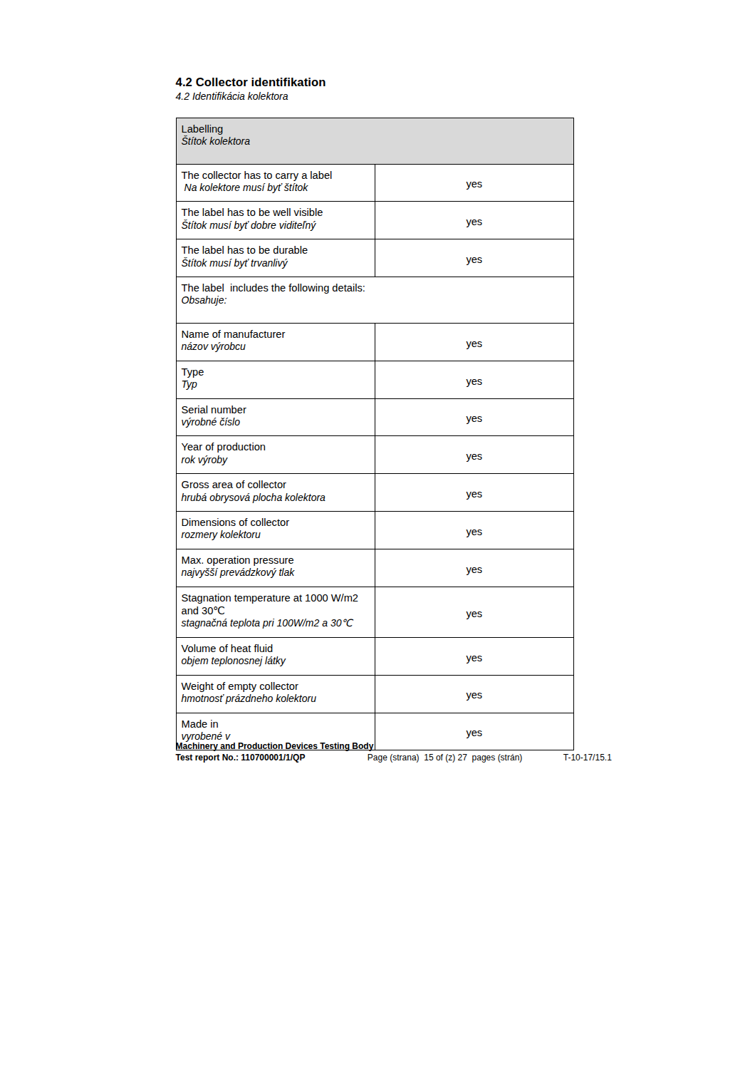4.2 Collector identifikation
4.2 Identifikácia kolektora
| Labelling Štítok kolektora |
| The collector has to carry a label Na kolektore musí byť štítok | yes |
| The label has to be well visible Štítok musí byť dobre viditeľný | yes |
| The label has to be durable Štítok musí byť trvanlivý | yes |
| The label includes the following details: Obsahuje: |
| Name of manufacturer názov výrobcu | yes |
| Type Typ | yes |
| Serial number výrobné číslo | yes |
| Year of production rok výroby | yes |
| Gross area of collector hrubá obrysová plocha kolektora | yes |
| Dimensions of collector rozmery kolektoru | yes |
| Max. operation pressure najvyšší prevádzkový tlak | yes |
| Stagnation temperature at 1000 W/m2 and 30℃ stagnačná teplota pri 100W/m2 a 30℃ | yes |
| Volume of heat fluid objem teplonosnej látky | yes |
| Weight of empty collector hmotnosť prázdneho kolektoru | yes |
| Made in vyrobené v | yes |
Machinery and Production Devices Testing Body
Test report No.: 110700001/1/QP Page (strana) 15 of (z) 27 pages (strán) T-10-17/15.1